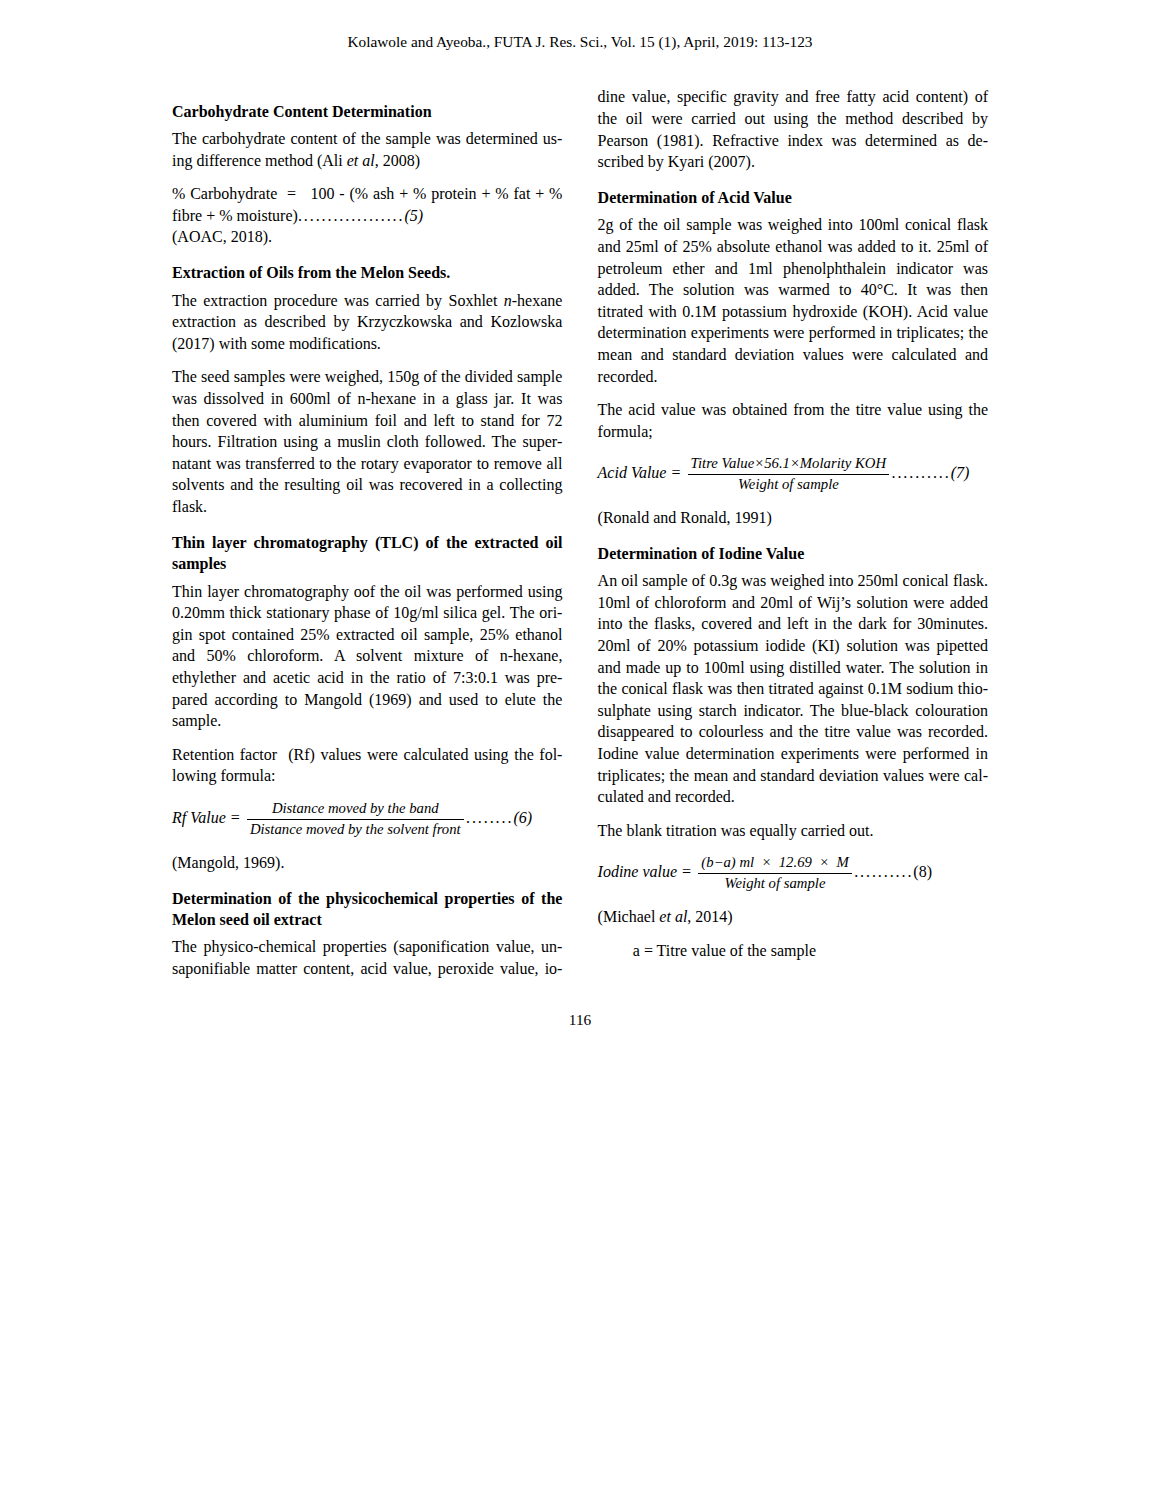Kolawole and Ayeoba., FUTA J. Res. Sci., Vol. 15 (1), April, 2019: 113-123
Carbohydrate Content Determination
The carbohydrate content of the sample was determined using difference method (Ali et al, 2008)
% Carbohydrate = 100 - (% ash + % protein + % fat + % fibre + % moisture)..................(5)
(AOAC, 2018).
Extraction of Oils from the Melon Seeds.
The extraction procedure was carried by Soxhlet n-hexane extraction as described by Krzyczkowska and Kozlowska (2017) with some modifications.
The seed samples were weighed, 150g of the divided sample was dissolved in 600ml of n-hexane in a glass jar. It was then covered with aluminium foil and left to stand for 72 hours. Filtration using a muslin cloth followed. The supernatant was transferred to the rotary evaporator to remove all solvents and the resulting oil was recovered in a collecting flask.
Thin layer chromatography (TLC) of the extracted oil samples
Thin layer chromatography oof the oil was performed using 0.20mm thick stationary phase of 10g/ml silica gel. The origin spot contained 25% extracted oil sample, 25% ethanol and 50% chloroform. A solvent mixture of n-hexane, ethylether and acetic acid in the ratio of 7:3:0.1 was prepared according to Mangold (1969) and used to elute the sample.
Retention factor (Rf) values were calculated using the following formula:
Rf Value = Distance moved by the band Distance moved by the solvent front........(6)
(Mangold, 1969).
Determination of the physicochemical properties of the Melon seed oil extract
The physico-chemical properties (saponification value, unsaponifiable matter content, acid value, peroxide value, iodine value, specific gravity and free fatty acid content) of the oil were carried out using the method described by Pearson (1981). Refractive index was determined as described by Kyari (2007).
Determination of Acid Value
2g of the oil sample was weighed into 100ml conical flask and 25ml of 25% absolute ethanol was added to it. 25ml of petroleum ether and 1ml phenolphthalein indicator was added. The solution was warmed to 40°C. It was then titrated with 0.1M potassium hydroxide (KOH). Acid value determination experiments were performed in triplicates; the mean and standard deviation values were calculated and recorded.
The acid value was obtained from the titre value using the formula;
Acid Value = Titre Value×56.1×Molarity KOH Weight of sample..........(7)
(Ronald and Ronald, 1991)
Determination of Iodine Value
An oil sample of 0.3g was weighed into 250ml conical flask. 10ml of chloroform and 20ml of Wij’s solution were added into the flasks, covered and left in the dark for 30minutes. 20ml of 20% potassium iodide (KI) solution was pipetted and made up to 100ml using distilled water. The solution in the conical flask was then titrated against 0.1M sodium thiosulphate using starch indicator. The blue-black colouration disappeared to colourless and the titre value was recorded. Iodine value determination experiments were performed in triplicates; the mean and standard deviation values were calculated and recorded.
The blank titration was equally carried out.
Iodine value = (b−a) ml × 12.69 × M Weight of sample..........(8)
(Michael et al, 2014)
a = Titre value of the sample
116